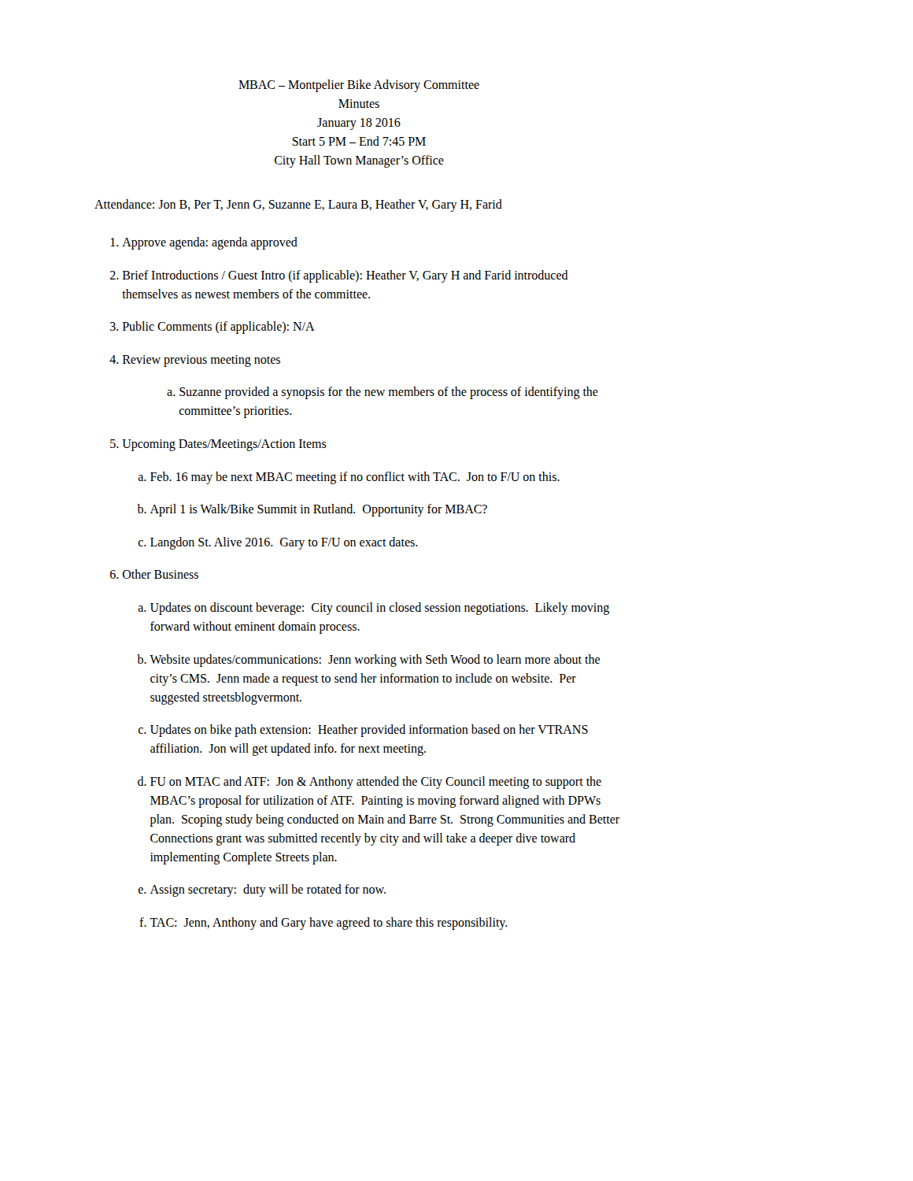MBAC – Montpelier Bike Advisory Committee
Minutes
January 18 2016
Start 5 PM – End 7:45 PM
City Hall Town Manager’s Office
Attendance: Jon B, Per T, Jenn G, Suzanne E, Laura B, Heather V, Gary H, Farid
Approve agenda: agenda approved
Brief Introductions / Guest Intro (if applicable): Heather V, Gary H and Farid introduced themselves as newest members of the committee.
Public Comments (if applicable): N/A
Review previous meeting notes
Suzanne provided a synopsis for the new members of the process of identifying the committee’s priorities.
Upcoming Dates/Meetings/Action Items
Feb. 16 may be next MBAC meeting if no conflict with TAC. Jon to F/U on this.
April 1 is Walk/Bike Summit in Rutland. Opportunity for MBAC?
Langdon St. Alive 2016. Gary to F/U on exact dates.
Other Business
Updates on discount beverage: City council in closed session negotiations. Likely moving forward without eminent domain process.
Website updates/communications: Jenn working with Seth Wood to learn more about the city’s CMS. Jenn made a request to send her information to include on website. Per suggested streetsblogvermont.
Updates on bike path extension: Heather provided information based on her VTRANS affiliation. Jon will get updated info. for next meeting.
FU on MTAC and ATF: Jon & Anthony attended the City Council meeting to support the MBAC’s proposal for utilization of ATF. Painting is moving forward aligned with DPWs plan. Scoping study being conducted on Main and Barre St. Strong Communities and Better Connections grant was submitted recently by city and will take a deeper dive toward implementing Complete Streets plan.
Assign secretary: duty will be rotated for now.
TAC: Jenn, Anthony and Gary have agreed to share this responsibility.